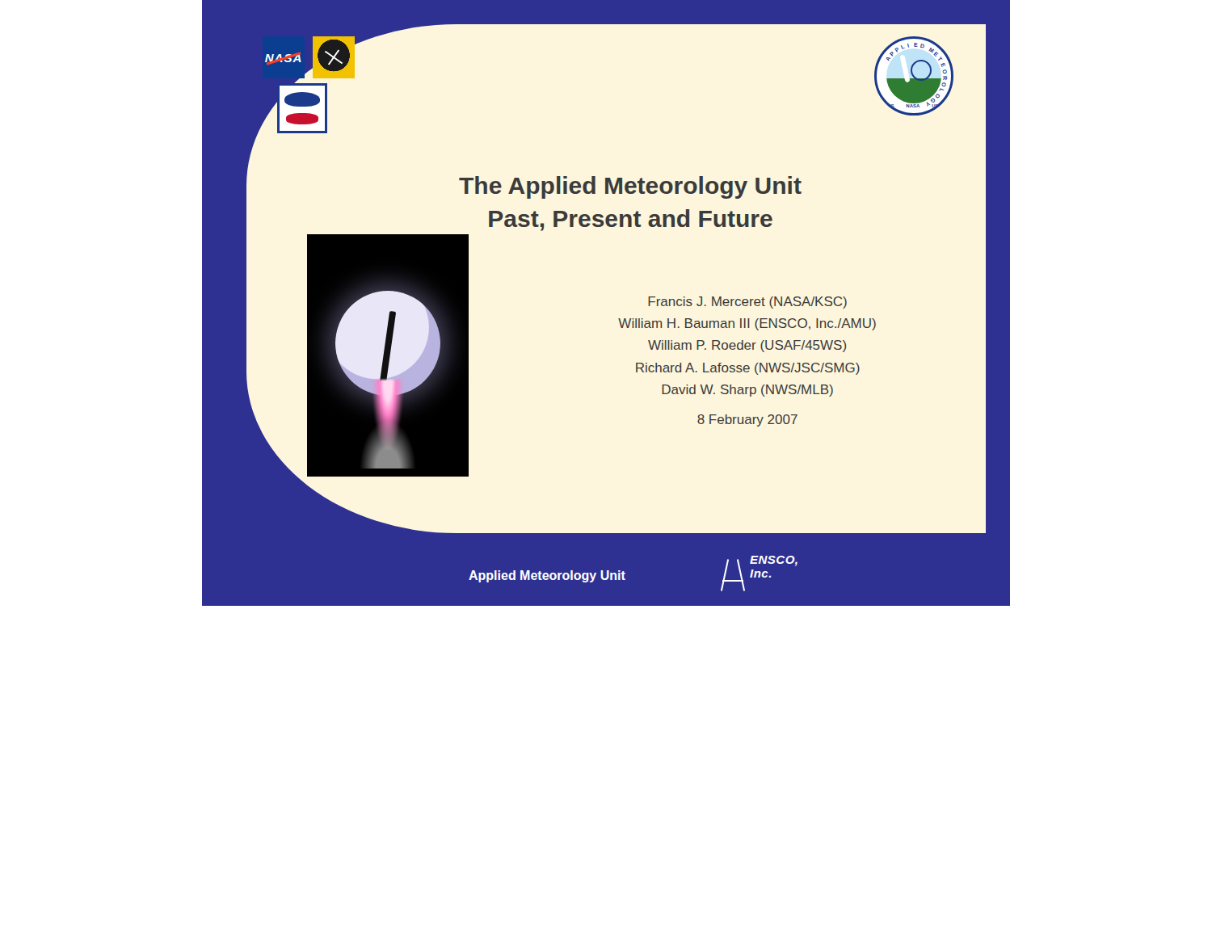NASA
A P P L I E D M E T E O R O L O G Y
NWS
NASA
USAF
The Applied Meteorology Unit
Past, Present and Future
Francis J. Merceret (NASA/KSC)
William H. Bauman III (ENSCO, Inc./AMU)
William P. Roeder (USAF/45WS)
Richard A. Lafosse (NWS/JSC/SMG)
David W. Sharp (NWS/MLB)
8 February 2007
Applied Meteorology Unit
ENSCO, Inc.